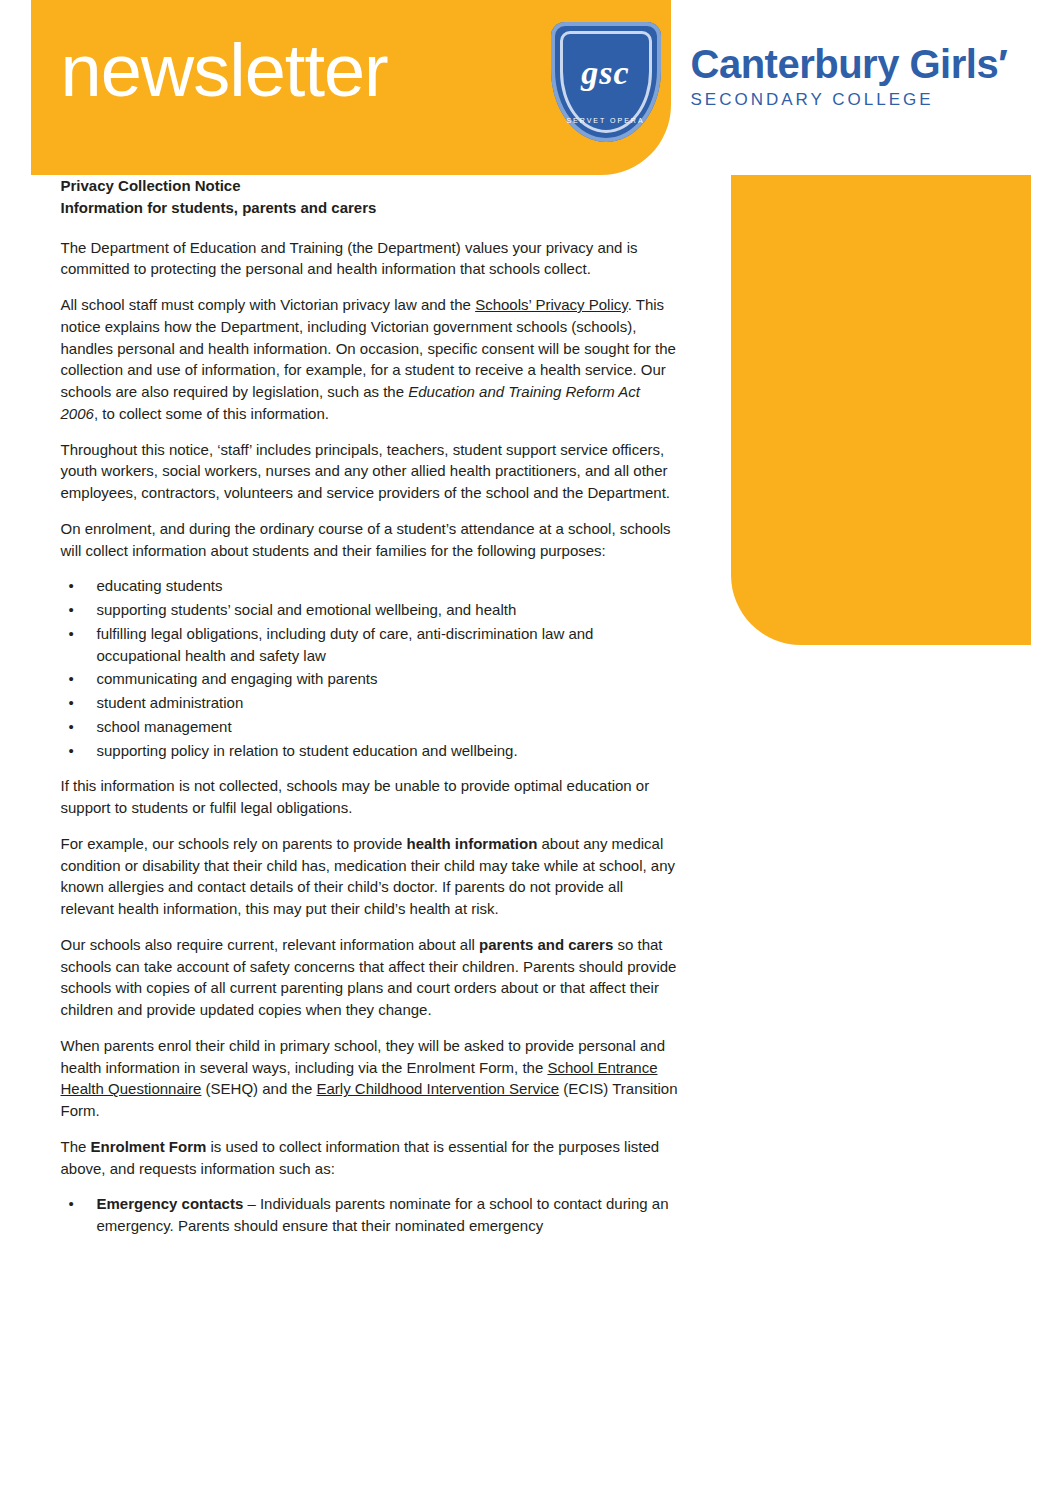newsletter
gsc
Servet Opera
Canterbury Girls′
Secondary College
Privacy Collection Notice
Information for students, parents and carers
The Department of Education and Training (the Department) values your privacy and is committed to protecting the personal and health information that schools collect.
All school staff must comply with Victorian privacy law and the Schools’ Privacy Policy. This notice explains how the Department, including Victorian government schools (schools), handles personal and health information. On occasion, specific consent will be sought for the collection and use of information, for example, for a student to receive a health service. Our schools are also required by legislation, such as the Education and Training Reform Act 2006, to collect some of this information.
Throughout this notice, ‘staff’ includes principals, teachers, student support service officers, youth workers, social workers, nurses and any other allied health practitioners, and all other employees, contractors, volunteers and service providers of the school and the Department.
On enrolment, and during the ordinary course of a student’s attendance at a school, schools will collect information about students and their families for the following purposes:
educating students
supporting students’ social and emotional wellbeing, and health
fulfilling legal obligations, including duty of care, anti-discrimination law and occupational health and safety law
communicating and engaging with parents
student administration
school management
supporting policy in relation to student education and wellbeing.
If this information is not collected, schools may be unable to provide optimal education or support to students or fulfil legal obligations.
For example, our schools rely on parents to provide health information about any medical condition or disability that their child has, medication their child may take while at school, any known allergies and contact details of their child’s doctor. If parents do not provide all relevant health information, this may put their child’s health at risk.
Our schools also require current, relevant information about all parents and carers so that schools can take account of safety concerns that affect their children. Parents should provide schools with copies of all current parenting plans and court orders about or that affect their children and provide updated copies when they change.
When parents enrol their child in primary school, they will be asked to provide personal and health information in several ways, including via the Enrolment Form, the School Entrance Health Questionnaire (SEHQ) and the Early Childhood Intervention Service (ECIS) Transition Form.
The Enrolment Form is used to collect information that is essential for the purposes listed above, and requests information such as:
Emergency contacts – Individuals parents nominate for a school to contact during an emergency. Parents should ensure that their nominated emergency